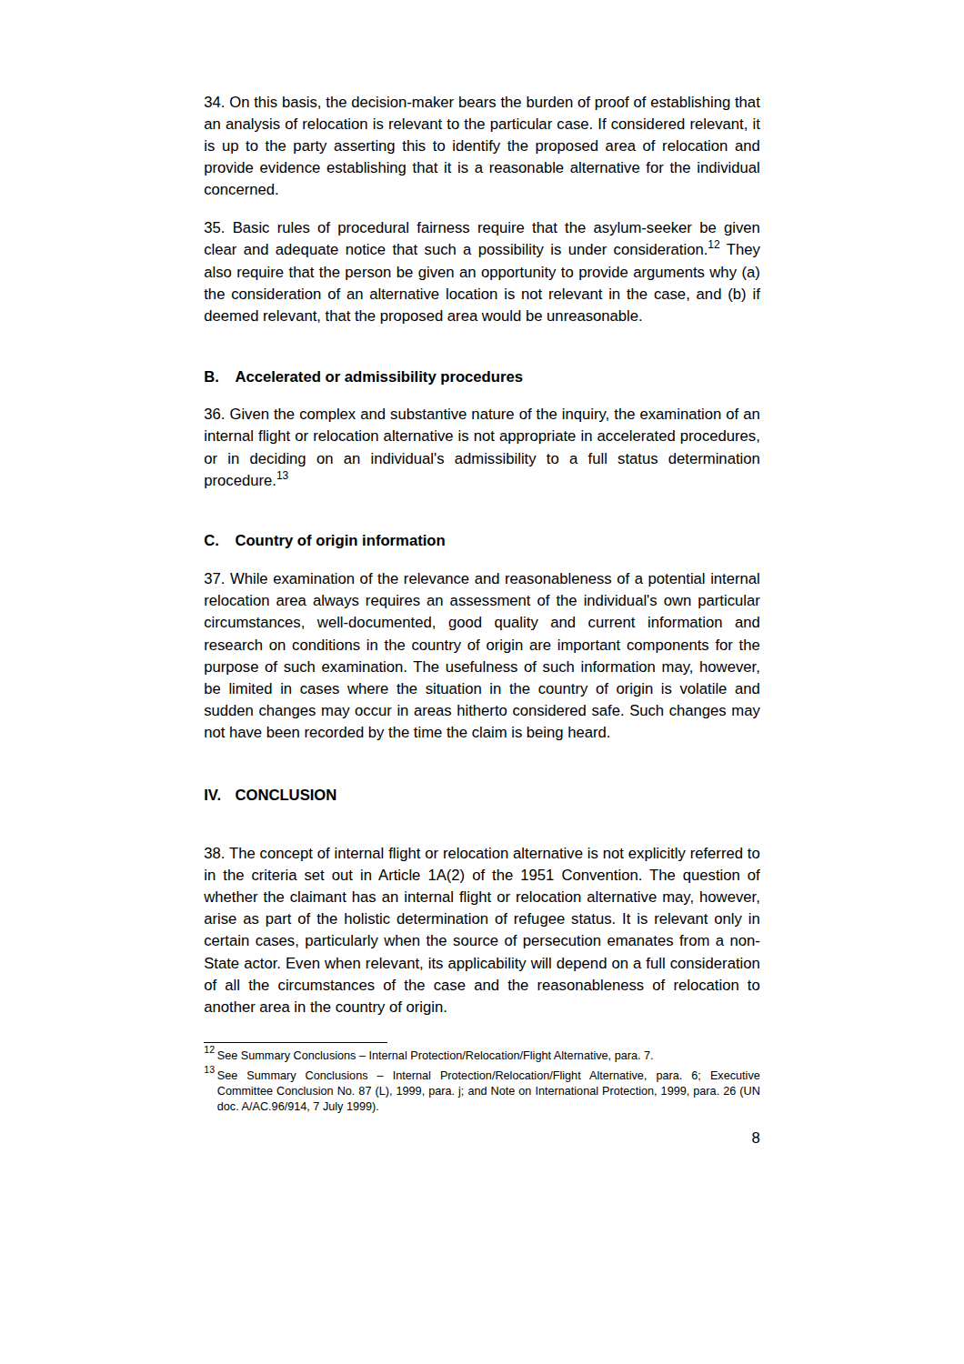34. On this basis, the decision-maker bears the burden of proof of establishing that an analysis of relocation is relevant to the particular case. If considered relevant, it is up to the party asserting this to identify the proposed area of relocation and provide evidence establishing that it is a reasonable alternative for the individual concerned.
35. Basic rules of procedural fairness require that the asylum-seeker be given clear and adequate notice that such a possibility is under consideration.12 They also require that the person be given an opportunity to provide arguments why (a) the consideration of an alternative location is not relevant in the case, and (b) if deemed relevant, that the proposed area would be unreasonable.
B. Accelerated or admissibility procedures
36. Given the complex and substantive nature of the inquiry, the examination of an internal flight or relocation alternative is not appropriate in accelerated procedures, or in deciding on an individual's admissibility to a full status determination procedure.13
C. Country of origin information
37. While examination of the relevance and reasonableness of a potential internal relocation area always requires an assessment of the individual's own particular circumstances, well-documented, good quality and current information and research on conditions in the country of origin are important components for the purpose of such examination. The usefulness of such information may, however, be limited in cases where the situation in the country of origin is volatile and sudden changes may occur in areas hitherto considered safe. Such changes may not have been recorded by the time the claim is being heard.
IV. CONCLUSION
38. The concept of internal flight or relocation alternative is not explicitly referred to in the criteria set out in Article 1A(2) of the 1951 Convention. The question of whether the claimant has an internal flight or relocation alternative may, however, arise as part of the holistic determination of refugee status. It is relevant only in certain cases, particularly when the source of persecution emanates from a non-State actor. Even when relevant, its applicability will depend on a full consideration of all the circumstances of the case and the reasonableness of relocation to another area in the country of origin.
12See Summary Conclusions – Internal Protection/Relocation/Flight Alternative, para. 7.
13See Summary Conclusions – Internal Protection/Relocation/Flight Alternative, para. 6; Executive Committee Conclusion No. 87 (L), 1999, para. j; and Note on International Protection, 1999, para. 26 (UN doc. A/AC.96/914, 7 July 1999).
8